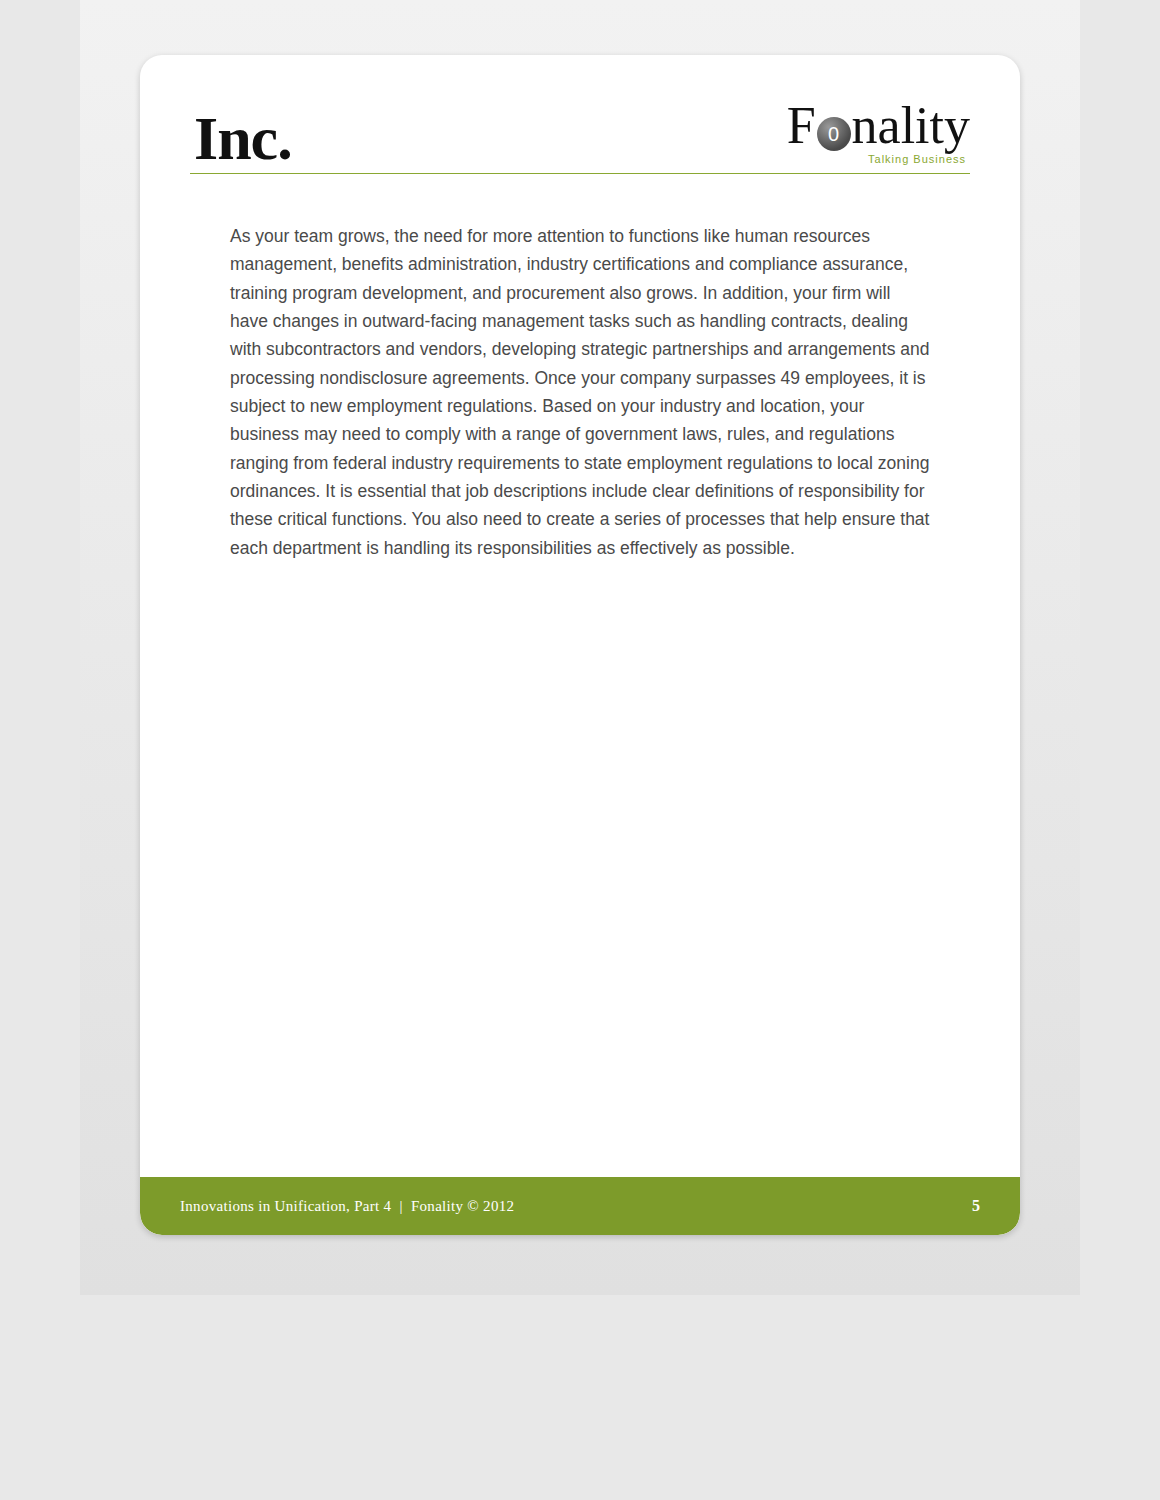Inc.
F0nality
Talking Business
As your team grows, the need for more attention to functions like human resources management, benefits administration, industry certifications and compliance assurance, training program development, and procurement also grows. In addition, your firm will have changes in outward-facing management tasks such as handling contracts, dealing with subcontractors and vendors, developing strategic partnerships and arrangements and processing nondisclosure agreements. Once your company surpasses 49 employees, it is subject to new employment regulations. Based on your industry and location, your business may need to comply with a range of government laws, rules, and regulations ranging from federal industry requirements to state employment regulations to local zoning ordinances. It is essential that job descriptions include clear definitions of responsibility for these critical functions. You also need to create a series of processes that help ensure that each department is handling its responsibilities as effectively as possible.
Innovations in Unification, Part 4 | Fonality © 2012
5